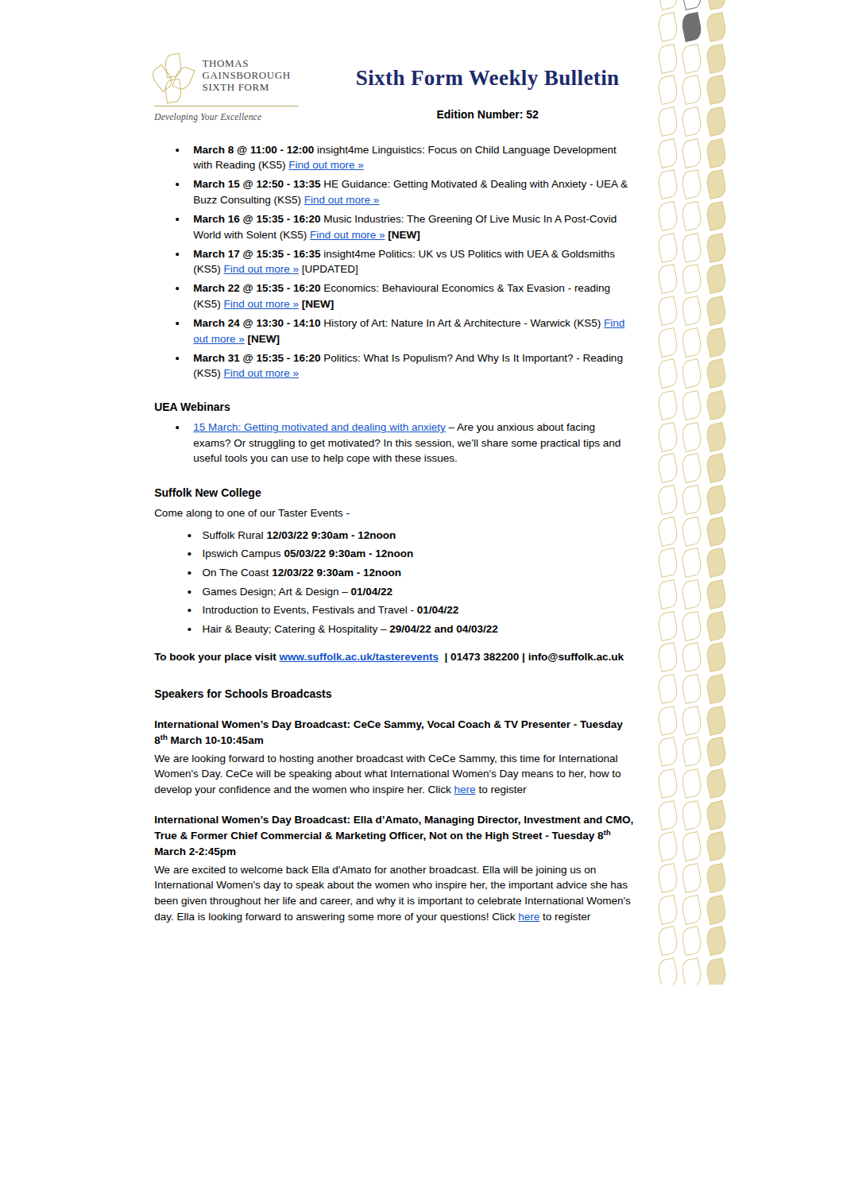Thomas
Gainsborough
Sixth Form
Developing Your Excellence
Sixth Form Weekly Bulletin
Edition Number: 52
March 8 @ 11:00 - 12:00 insight4me Linguistics: Focus on Child Language Development with Reading (KS5) Find out more »
March 15 @ 12:50 - 13:35 HE Guidance: Getting Motivated & Dealing with Anxiety - UEA & Buzz Consulting (KS5) Find out more »
March 16 @ 15:35 - 16:20 Music Industries: The Greening Of Live Music In A Post-Covid World with Solent (KS5) Find out more » [NEW]
March 17 @ 15:35 - 16:35 insight4me Politics: UK vs US Politics with UEA & Goldsmiths (KS5) Find out more » [UPDATED]
March 22 @ 15:35 - 16:20 Economics: Behavioural Economics & Tax Evasion - reading (KS5) Find out more » [NEW]
March 24 @ 13:30 - 14:10 History of Art: Nature In Art & Architecture - Warwick (KS5) Find out more » [NEW]
March 31 @ 15:35 - 16:20 Politics: What Is Populism? And Why Is It Important? - Reading (KS5) Find out more »
UEA Webinars
15 March: Getting motivated and dealing with anxiety – Are you anxious about facing exams? Or struggling to get motivated? In this session, we’ll share some practical tips and useful tools you can use to help cope with these issues.
Suffolk New College
Come along to one of our Taster Events -
Suffolk Rural 12/03/22 9:30am - 12noon
Ipswich Campus 05/03/22 9:30am - 12noon
On The Coast 12/03/22 9:30am - 12noon
Games Design; Art & Design – 01/04/22
Introduction to Events, Festivals and Travel - 01/04/22
Hair & Beauty; Catering & Hospitality – 29/04/22 and 04/03/22
To book your place visit www.suffolk.ac.uk/tasterevents | 01473 382200 | info@suffolk.ac.uk
Speakers for Schools Broadcasts
International Women’s Day Broadcast: CeCe Sammy, Vocal Coach & TV Presenter - Tuesday 8th March 10-10:45am
We are looking forward to hosting another broadcast with CeCe Sammy, this time for International Women's Day. CeCe will be speaking about what International Women's Day means to her, how to develop your confidence and the women who inspire her. Click here to register
International Women’s Day Broadcast: Ella d’Amato, Managing Director, Investment and CMO, True & Former Chief Commercial & Marketing Officer, Not on the High Street - Tuesday 8th March 2-2:45pm
We are excited to welcome back Ella d'Amato for another broadcast. Ella will be joining us on International Women's day to speak about the women who inspire her, the important advice she has been given throughout her life and career, and why it is important to celebrate International Women's day. Ella is looking forward to answering some more of your questions! Click here to register